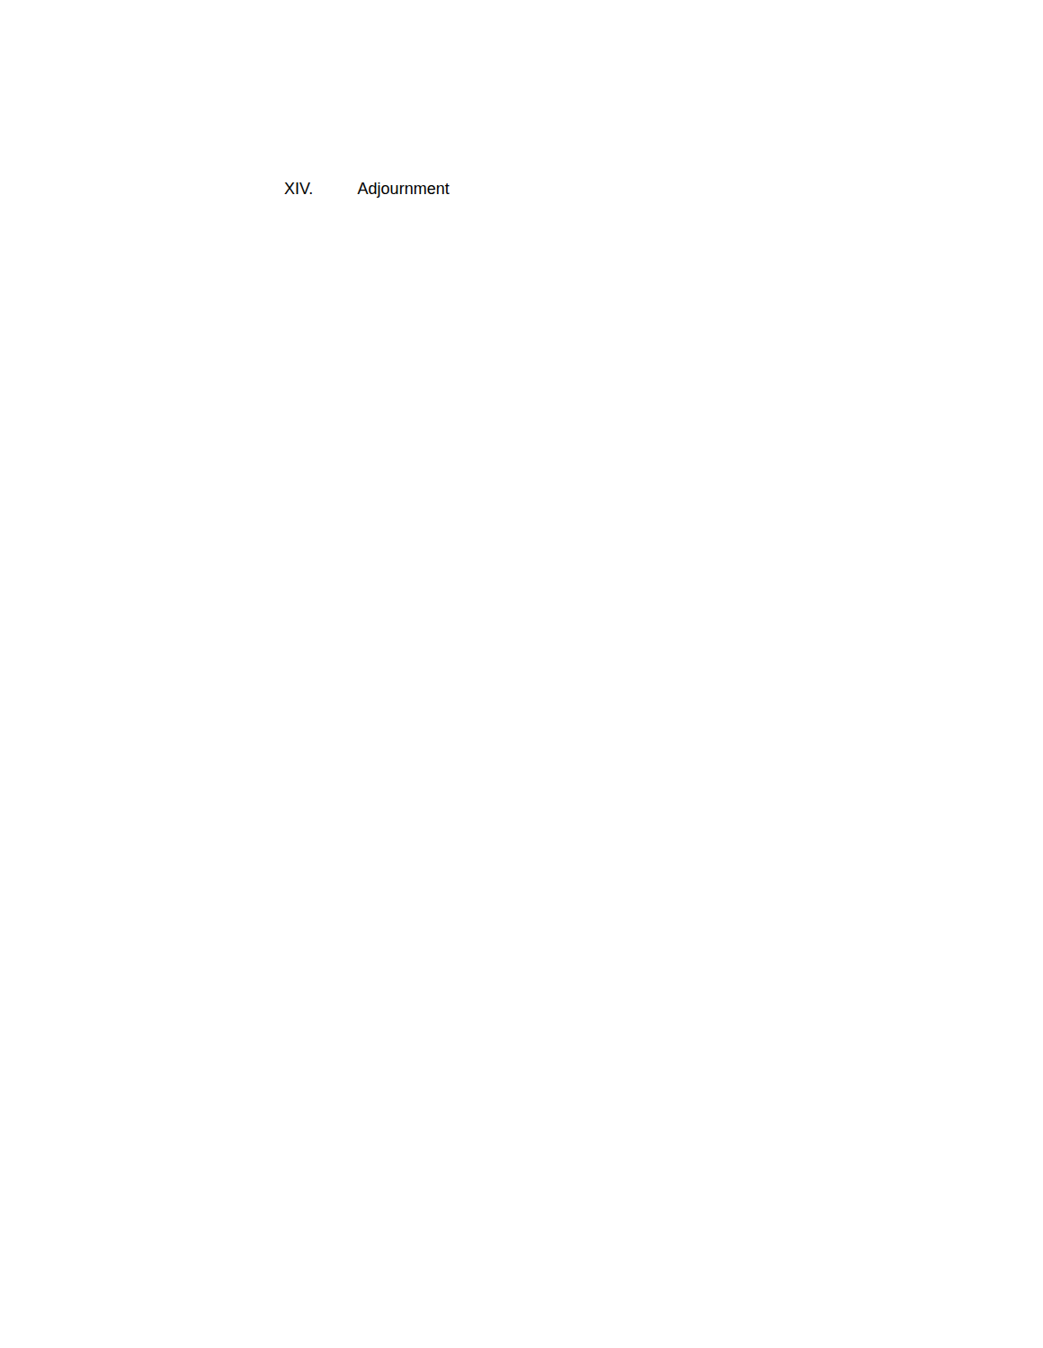XIV. Adjournment